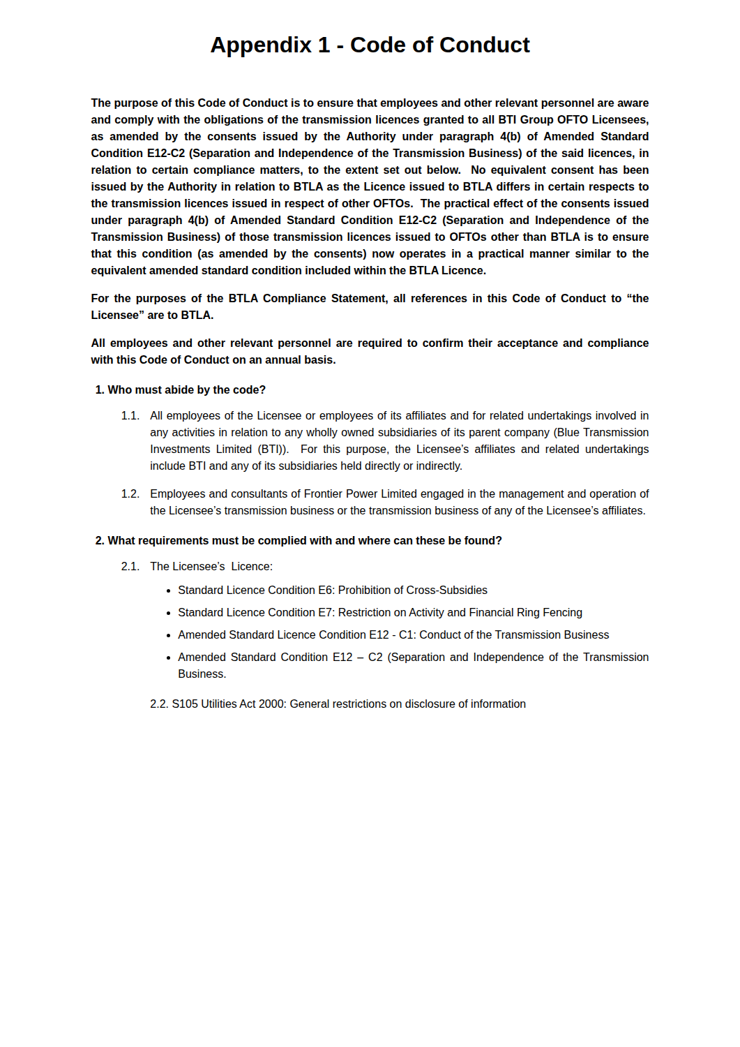Appendix 1 - Code of Conduct
The purpose of this Code of Conduct is to ensure that employees and other relevant personnel are aware and comply with the obligations of the transmission licences granted to all BTI Group OFTO Licensees, as amended by the consents issued by the Authority under paragraph 4(b) of Amended Standard Condition E12-C2 (Separation and Independence of the Transmission Business) of the said licences, in relation to certain compliance matters, to the extent set out below. No equivalent consent has been issued by the Authority in relation to BTLA as the Licence issued to BTLA differs in certain respects to the transmission licences issued in respect of other OFTOs. The practical effect of the consents issued under paragraph 4(b) of Amended Standard Condition E12-C2 (Separation and Independence of the Transmission Business) of those transmission licences issued to OFTOs other than BTLA is to ensure that this condition (as amended by the consents) now operates in a practical manner similar to the equivalent amended standard condition included within the BTLA Licence.
For the purposes of the BTLA Compliance Statement, all references in this Code of Conduct to “the Licensee” are to BTLA.
All employees and other relevant personnel are required to confirm their acceptance and compliance with this Code of Conduct on an annual basis.
Who must abide by the code?
All employees of the Licensee or employees of its affiliates and for related undertakings involved in any activities in relation to any wholly owned subsidiaries of its parent company (Blue Transmission Investments Limited (BTI)). For this purpose, the Licensee’s affiliates and related undertakings include BTI and any of its subsidiaries held directly or indirectly.
Employees and consultants of Frontier Power Limited engaged in the management and operation of the Licensee’s transmission business or the transmission business of any of the Licensee’s affiliates.
What requirements must be complied with and where can these be found?
The Licensee’s Licence:
Standard Licence Condition E6: Prohibition of Cross-Subsidies
Standard Licence Condition E7: Restriction on Activity and Financial Ring Fencing
Amended Standard Licence Condition E12 - C1: Conduct of the Transmission Business
Amended Standard Condition E12 – C2 (Separation and Independence of the Transmission Business.
2.2. S105 Utilities Act 2000: General restrictions on disclosure of information